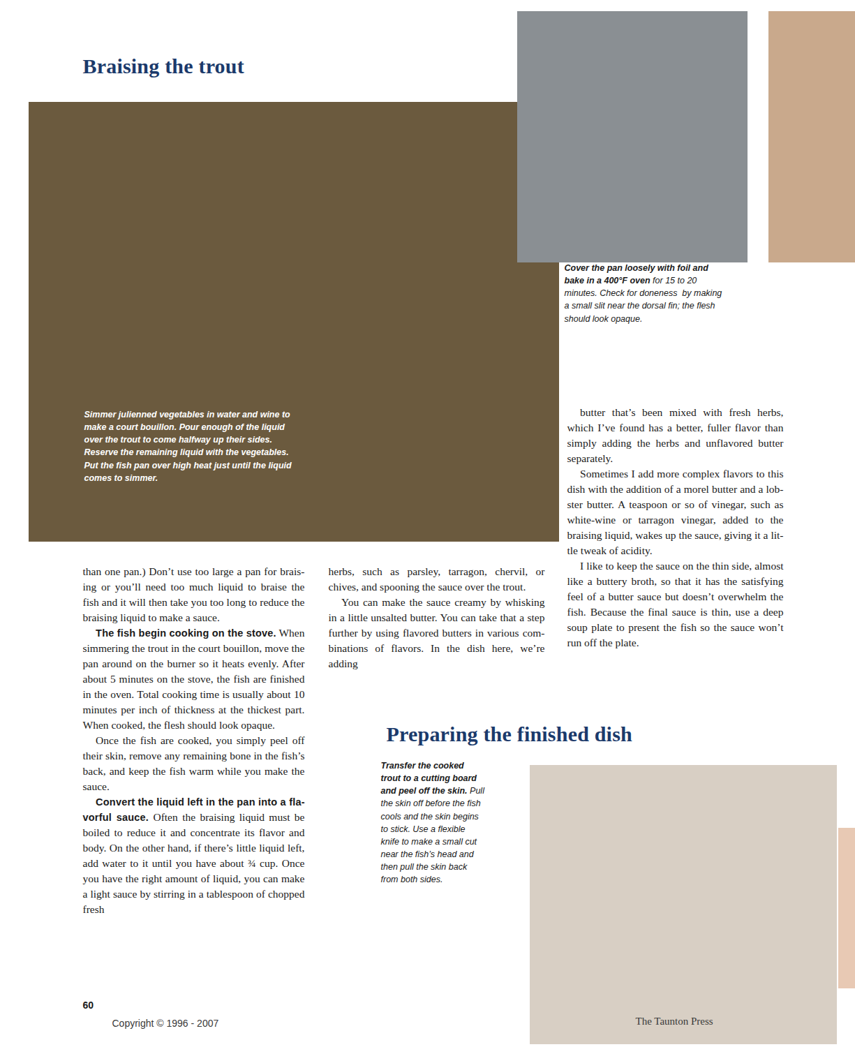Braising the trout
Simmer julienned vegetables in water and wine to make a court bouillon. Pour enough of the liquid over the trout to come halfway up their sides. Reserve the remaining liquid with the vegetables. Put the fish pan over high heat just until the liquid comes to simmer.
Cover the pan loosely with foil and bake in a 400°F oven for 15 to 20 minutes. Check for doneness by making a small slit near the dorsal fin; the flesh should look opaque.
than one pan.) Don’t use too large a pan for braising or you’ll need too much liquid to braise the fish and it will then take you too long to reduce the braising liquid to make a sauce.
The fish begin cooking on the stove. When simmering the trout in the court bouillon, move the pan around on the burner so it heats evenly. After about 5 minutes on the stove, the fish are finished in the oven. Total cooking time is usually about 10 minutes per inch of thickness at the thickest part. When cooked, the flesh should look opaque.
Once the fish are cooked, you simply peel off their skin, remove any remaining bone in the fish’s back, and keep the fish warm while you make the sauce.
Convert the liquid left in the pan into a flavorful sauce. Often the braising liquid must be boiled to reduce it and concentrate its flavor and body. On the other hand, if there’s little liquid left, add water to it until you have about ¾ cup. Once you have the right amount of liquid, you can make a light sauce by stirring in a tablespoon of chopped fresh
herbs, such as parsley, tarragon, chervil, or chives, and spooning the sauce over the trout.
You can make the sauce creamy by whisking in a little unsalted butter. You can take that a step further by using flavored butters in various combinations of flavors. In the dish here, we’re adding
butter that’s been mixed with fresh herbs, which I’ve found has a better, fuller flavor than simply adding the herbs and unflavored butter separately.
Sometimes I add more complex flavors to this dish with the addition of a morel butter and a lobster butter. A teaspoon or so of vinegar, such as white-wine or tarragon vinegar, added to the braising liquid, wakes up the sauce, giving it a little tweak of acidity.
I like to keep the sauce on the thin side, almost like a buttery broth, so that it has the satisfying feel of a butter sauce but doesn’t overwhelm the fish. Because the final sauce is thin, use a deep soup plate to present the fish so the sauce won’t run off the plate.
Preparing the finished dish
Transfer the cooked trout to a cutting board and peel off the skin. Pull the skin off before the fish cools and the skin begins to stick. Use a flexible knife to make a small cut near the fish’s head and then pull the skin back from both sides.
60
Copyright © 1996 - 2007
The Taunton Press